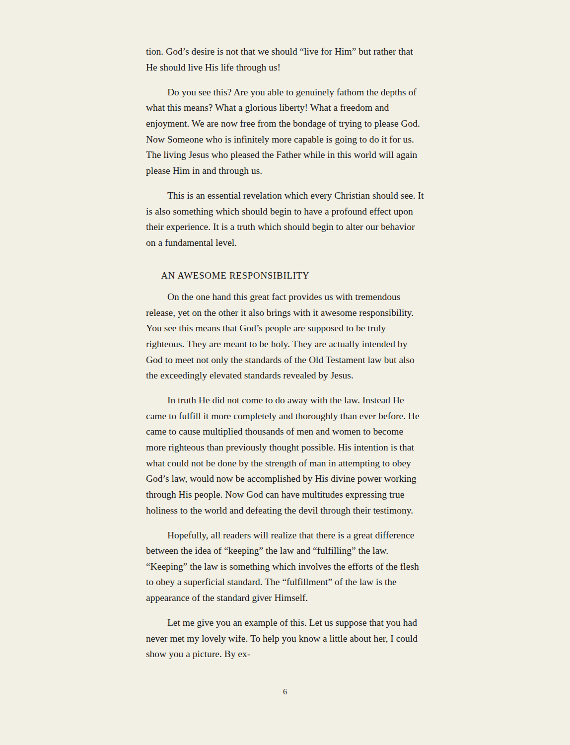tion. God’s desire is not that we should “live for Him” but rather that He should live His life through us!
Do you see this? Are you able to genuinely fathom the depths of what this means? What a glorious liberty! What a freedom and enjoyment. We are now free from the bondage of trying to please God. Now Someone who is infinitely more capable is going to do it for us. The living Jesus who pleased the Father while in this world will again please Him in and through us.
This is an essential revelation which every Christian should see. It is also something which should begin to have a profound effect upon their experience. It is a truth which should begin to alter our behavior on a fundamental level.
An Awesome Responsibility
On the one hand this great fact provides us with tremendous release, yet on the other it also brings with it awesome responsibility. You see this means that God’s people are supposed to be truly righteous. They are meant to be holy. They are actually intended by God to meet not only the standards of the Old Testament law but also the exceedingly elevated standards revealed by Jesus.
In truth He did not come to do away with the law. Instead He came to fulfill it more completely and thoroughly than ever before. He came to cause multiplied thousands of men and women to become more righteous than previously thought possible. His intention is that what could not be done by the strength of man in attempting to obey God’s law, would now be accomplished by His divine power working through His people. Now God can have multitudes expressing true holiness to the world and defeating the devil through their testimony.
Hopefully, all readers will realize that there is a great difference between the idea of “keeping” the law and “fulfilling” the law. “Keeping” the law is something which involves the efforts of the flesh to obey a superficial standard. The “fulfillment” of the law is the appearance of the standard giver Himself.
Let me give you an example of this. Let us suppose that you had never met my lovely wife. To help you know a little about her, I could show you a picture. By ex-
6